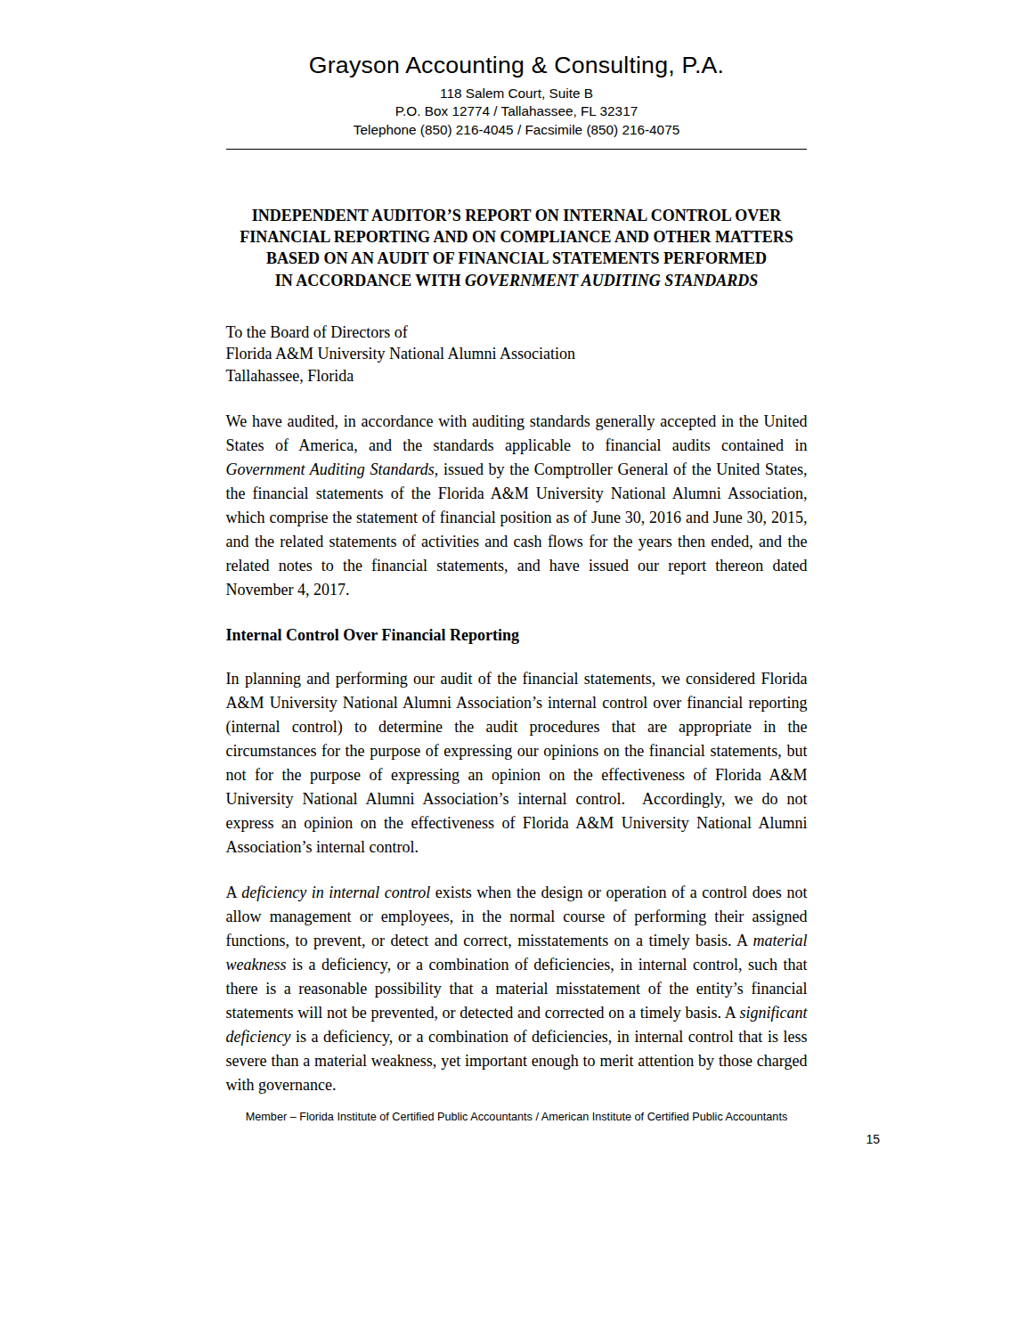Grayson Accounting & Consulting, P.A.
118 Salem Court, Suite B
P.O. Box 12774 / Tallahassee, FL 32317
Telephone (850) 216-4045 / Facsimile (850) 216-4075
INDEPENDENT AUDITOR’S REPORT ON INTERNAL CONTROL OVER
FINANCIAL REPORTING AND ON COMPLIANCE AND OTHER MATTERS
BASED ON AN AUDIT OF FINANCIAL STATEMENTS PERFORMED
IN ACCORDANCE WITH GOVERNMENT AUDITING STANDARDS
To the Board of Directors of
Florida A&M University National Alumni Association
Tallahassee, Florida
We have audited, in accordance with auditing standards generally accepted in the United States of America, and the standards applicable to financial audits contained in Government Auditing Standards, issued by the Comptroller General of the United States, the financial statements of the Florida A&M University National Alumni Association, which comprise the statement of financial position as of June 30, 2016 and June 30, 2015, and the related statements of activities and cash flows for the years then ended, and the related notes to the financial statements, and have issued our report thereon dated November 4, 2017.
Internal Control Over Financial Reporting
In planning and performing our audit of the financial statements, we considered Florida A&M University National Alumni Association’s internal control over financial reporting (internal control) to determine the audit procedures that are appropriate in the circumstances for the purpose of expressing our opinions on the financial statements, but not for the purpose of expressing an opinion on the effectiveness of Florida A&M University National Alumni Association’s internal control. Accordingly, we do not express an opinion on the effectiveness of Florida A&M University National Alumni Association’s internal control.
A deficiency in internal control exists when the design or operation of a control does not allow management or employees, in the normal course of performing their assigned functions, to prevent, or detect and correct, misstatements on a timely basis. A material weakness is a deficiency, or a combination of deficiencies, in internal control, such that there is a reasonable possibility that a material misstatement of the entity’s financial statements will not be prevented, or detected and corrected on a timely basis. A significant deficiency is a deficiency, or a combination of deficiencies, in internal control that is less severe than a material weakness, yet important enough to merit attention by those charged with governance.
15
Member – Florida Institute of Certified Public Accountants / American Institute of Certified Public Accountants